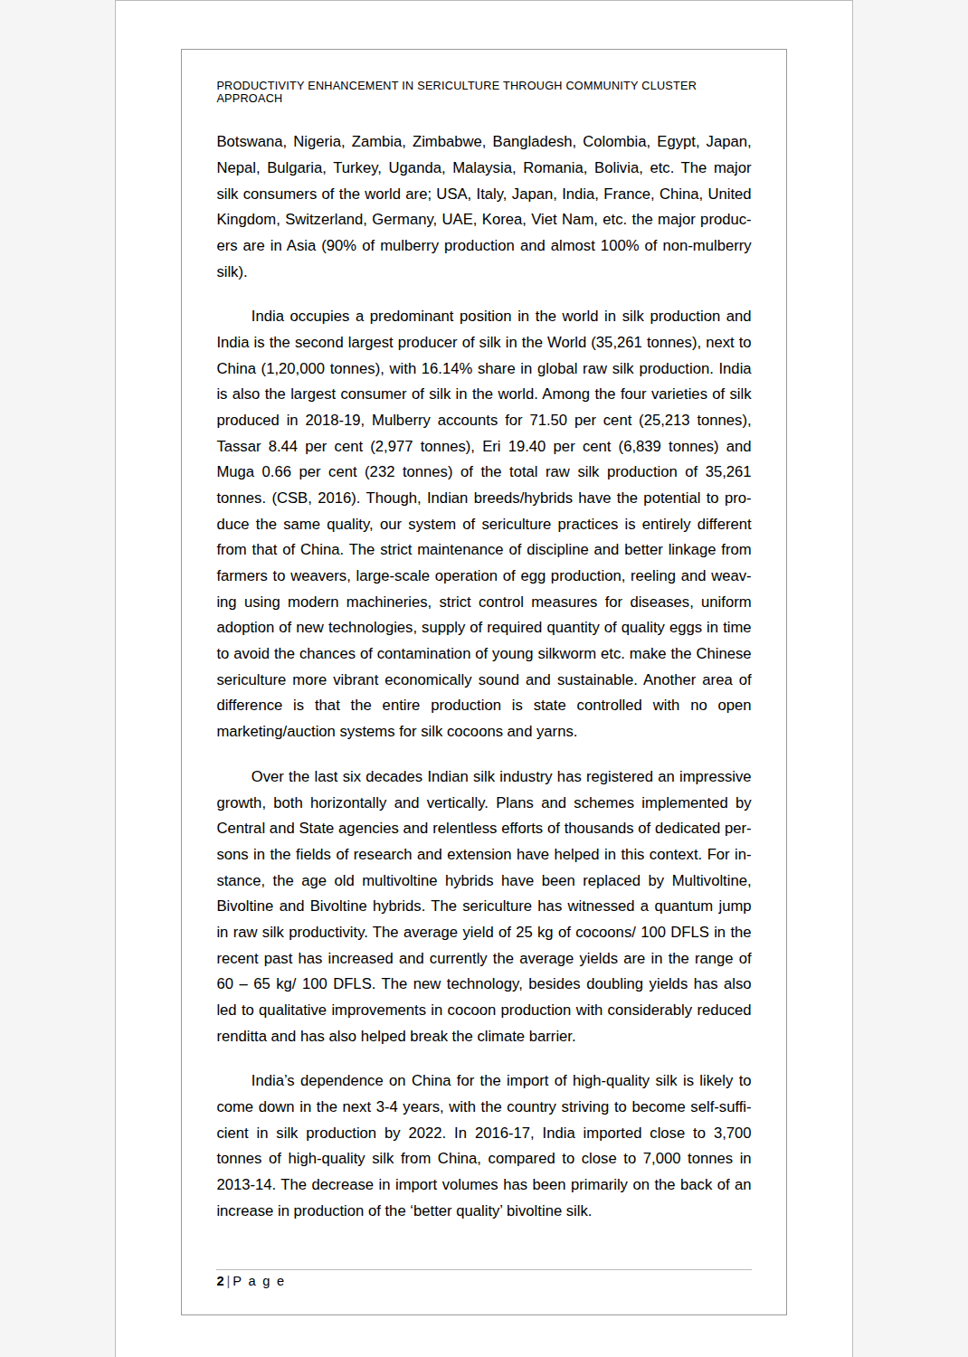PRODUCTIVITY ENHANCEMENT IN SERICULTURE THROUGH COMMUNITY CLUSTER APPROACH
Botswana, Nigeria, Zambia, Zimbabwe, Bangladesh, Colombia, Egypt, Japan, Nepal, Bulgaria, Turkey, Uganda, Malaysia, Romania, Bolivia, etc. The major silk consumers of the world are; USA, Italy, Japan, India, France, China, United Kingdom, Switzerland, Germany, UAE, Korea, Viet Nam, etc. the major producers are in Asia (90% of mulberry production and almost 100% of non-mulberry silk).
India occupies a predominant position in the world in silk production and India is the second largest producer of silk in the World (35,261 tonnes), next to China (1,20,000 tonnes), with 16.14% share in global raw silk production. India is also the largest consumer of silk in the world. Among the four varieties of silk produced in 2018-19, Mulberry accounts for 71.50 per cent (25,213 tonnes), Tassar 8.44 per cent (2,977 tonnes), Eri 19.40 per cent (6,839 tonnes) and Muga 0.66 per cent (232 tonnes) of the total raw silk production of 35,261 tonnes. (CSB, 2016). Though, Indian breeds/hybrids have the potential to produce the same quality, our system of sericulture practices is entirely different from that of China. The strict maintenance of discipline and better linkage from farmers to weavers, large-scale operation of egg production, reeling and weaving using modern machineries, strict control measures for diseases, uniform adoption of new technologies, supply of required quantity of quality eggs in time to avoid the chances of contamination of young silkworm etc. make the Chinese sericulture more vibrant economically sound and sustainable. Another area of difference is that the entire production is state controlled with no open marketing/auction systems for silk cocoons and yarns.
Over the last six decades Indian silk industry has registered an impressive growth, both horizontally and vertically. Plans and schemes implemented by Central and State agencies and relentless efforts of thousands of dedicated persons in the fields of research and extension have helped in this context. For instance, the age old multivoltine hybrids have been replaced by Multivoltine, Bivoltine and Bivoltine hybrids. The sericulture has witnessed a quantum jump in raw silk productivity. The average yield of 25 kg of cocoons/ 100 DFLS in the recent past has increased and currently the average yields are in the range of 60 – 65 kg/ 100 DFLS. The new technology, besides doubling yields has also led to qualitative improvements in cocoon production with considerably reduced renditta and has also helped break the climate barrier.
India’s dependence on China for the import of high-quality silk is likely to come down in the next 3-4 years, with the country striving to become self-sufficient in silk production by 2022. In 2016-17, India imported close to 3,700 tonnes of high-quality silk from China, compared to close to 7,000 tonnes in 2013-14. The decrease in import volumes has been primarily on the back of an increase in production of the ‘better quality’ bivoltine silk.
2|P a g e